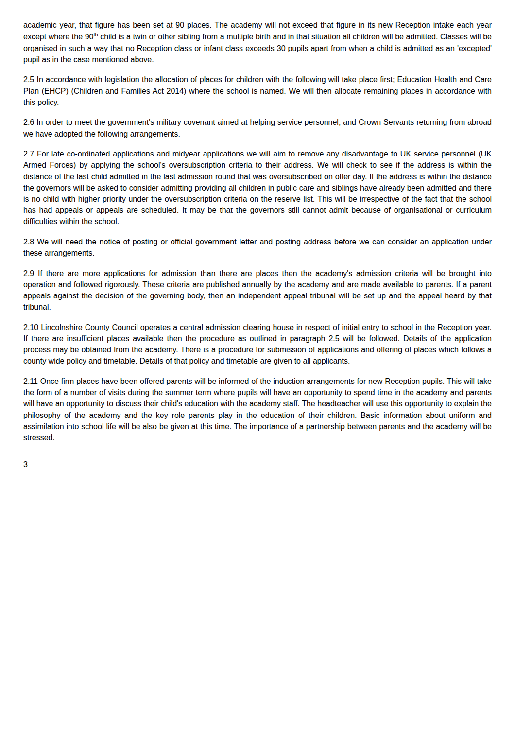academic year, that figure has been set at 90 places. The academy will not exceed that figure in its new Reception intake each year except where the 90th child is a twin or other sibling from a multiple birth and in that situation all children will be admitted. Classes will be organised in such a way that no Reception class or infant class exceeds 30 pupils apart from when a child is admitted as an 'excepted' pupil as in the case mentioned above.
2.5 In accordance with legislation the allocation of places for children with the following will take place first; Education Health and Care Plan (EHCP) (Children and Families Act 2014) where the school is named. We will then allocate remaining places in accordance with this policy.
2.6 In order to meet the government's military covenant aimed at helping service personnel, and Crown Servants returning from abroad we have adopted the following arrangements.
2.7 For late co-ordinated applications and midyear applications we will aim to remove any disadvantage to UK service personnel (UK Armed Forces) by applying the school's oversubscription criteria to their address. We will check to see if the address is within the distance of the last child admitted in the last admission round that was oversubscribed on offer day. If the address is within the distance the governors will be asked to consider admitting providing all children in public care and siblings have already been admitted and there is no child with higher priority under the oversubscription criteria on the reserve list. This will be irrespective of the fact that the school has had appeals or appeals are scheduled. It may be that the governors still cannot admit because of organisational or curriculum difficulties within the school.
2.8 We will need the notice of posting or official government letter and posting address before we can consider an application under these arrangements.
2.9 If there are more applications for admission than there are places then the academy's admission criteria will be brought into operation and followed rigorously. These criteria are published annually by the academy and are made available to parents. If a parent appeals against the decision of the governing body, then an independent appeal tribunal will be set up and the appeal heard by that tribunal.
2.10 Lincolnshire County Council operates a central admission clearing house in respect of initial entry to school in the Reception year. If there are insufficient places available then the procedure as outlined in paragraph 2.5 will be followed. Details of the application process may be obtained from the academy. There is a procedure for submission of applications and offering of places which follows a county wide policy and timetable. Details of that policy and timetable are given to all applicants.
2.11 Once firm places have been offered parents will be informed of the induction arrangements for new Reception pupils. This will take the form of a number of visits during the summer term where pupils will have an opportunity to spend time in the academy and parents will have an opportunity to discuss their child's education with the academy staff. The headteacher will use this opportunity to explain the philosophy of the academy and the key role parents play in the education of their children. Basic information about uniform and assimilation into school life will be also be given at this time. The importance of a partnership between parents and the academy will be stressed.
3